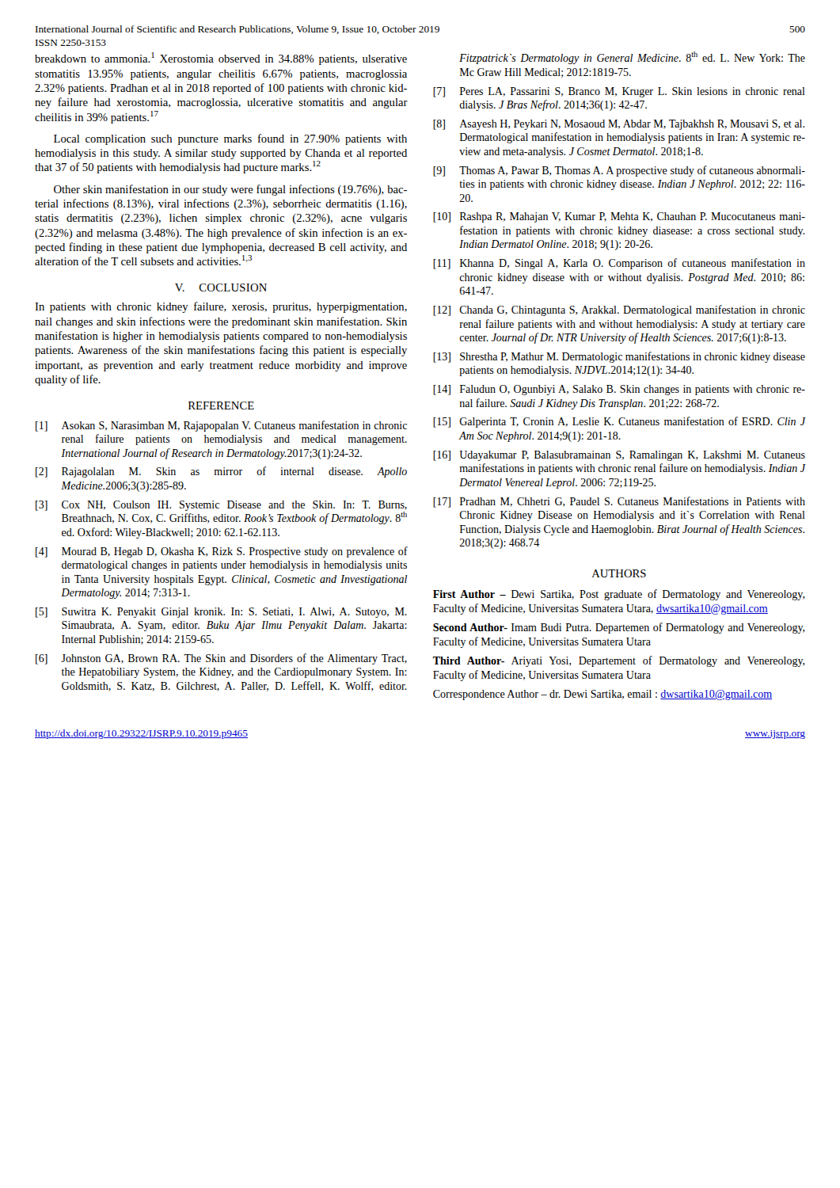International Journal of Scientific and Research Publications, Volume 9, Issue 10, October 2019
ISSN 2250-3153
500
breakdown to ammonia.1 Xerostomia observed in 34.88% patients, ulserative stomatitis 13.95% patients, angular cheilitis 6.67% patients, macroglossia 2.32% patients. Pradhan et al in 2018 reported of 100 patients with chronic kidney failure had xerostomia, macroglossia, ulcerative stomatitis and angular cheilitis in 39% patients.17
Local complication such puncture marks found in 27.90% patients with hemodialysis in this study. A similar study supported by Chanda et al reported that 37 of 50 patients with hemodialysis had pucture marks.12
Other skin manifestation in our study were fungal infections (19.76%), bacterial infections (8.13%), viral infections (2.3%), seborrheic dermatitis (1.16), statis dermatitis (2.23%), lichen simplex chronic (2.32%), acne vulgaris (2.32%) and melasma (3.48%). The high prevalence of skin infection is an expected finding in these patient due lymphopenia, decreased B cell activity, and alteration of the T cell subsets and activities.1,3
V. Coclusion
In patients with chronic kidney failure, xerosis, pruritus, hyperpigmentation, nail changes and skin infections were the predominant skin manifestation. Skin manifestation is higher in hemodialysis patients compared to non-hemodialysis patients. Awareness of the skin manifestations facing this patient is especially important, as prevention and early treatment reduce morbidity and improve quality of life.
Reference
Asokan S, Narasimban M, Rajapopalan V. Cutaneus manifestation in chronic renal failure patients on hemodialysis and medical management. International Journal of Research in Dermatology. 2017;3(1):24-32.
Rajagolalan M. Skin as mirror of internal disease. Apollo Medicine. 2006;3(3):285-89.
Cox NH, Coulson IH. Systemic Disease and the Skin. In: T. Burns, Breathnach, N. Cox, C. Griffiths, editor. Rook’s Textbook of Dermatology. 8th ed. Oxford: Wiley-Blackwell; 2010: 62.1-62.113.
Mourad B, Hegab D, Okasha K, Rizk S. Prospective study on prevalence of dermatological changes in patients under hemodialysis in hemodialysis units in Tanta University hospitals Egypt. Clinical, Cosmetic and Investigational Dermatology. 2014; 7:313-1.
Suwitra K. Penyakit Ginjal kronik. In: S. Setiati, I. Alwi, A. Sutoyo, M. Simaubrata, A. Syam, editor. Buku Ajar Ilmu Penyakit Dalam. Jakarta: Internal Publishin; 2014: 2159-65.
Johnston GA, Brown RA. The Skin and Disorders of the Alimentary Tract, the Hepatobiliary System, the Kidney, and the Cardiopulmonary System. In: Goldsmith, S. Katz, B. Gilchrest, A. Paller, D. Leffell, K. Wolff, editor. Fitzpatrick`s Dermatology in General Medicine. 8th ed. L. New York: The Mc Graw Hill Medical; 2012:1819-75.
Peres LA, Passarini S, Branco M, Kruger L. Skin lesions in chronic renal dialysis. J Bras Nefrol. 2014;36(1): 42-47.
Asayesh H, Peykari N, Mosaoud M, Abdar M, Tajbakhsh R, Mousavi S, et al. Dermatological manifestation in hemodialysis patients in Iran: A systemic review and meta-analysis. J Cosmet Dermatol. 2018;1-8.
Thomas A, Pawar B, Thomas A. A prospective study of cutaneous abnormalities in patients with chronic kidney disease. Indian J Nephrol. 2012; 22: 116-20.
Rashpa R, Mahajan V, Kumar P, Mehta K, Chauhan P. Mucocutaneus manifestation in patients with chronic kidney diasease: a cross sectional study. Indian Dermatol Online. 2018; 9(1): 20-26.
Khanna D, Singal A, Karla O. Comparison of cutaneous manifestation in chronic kidney disease with or without dyalisis. Postgrad Med. 2010; 86: 641-47.
Chanda G, Chintagunta S, Arakkal. Dermatological manifestation in chronic renal failure patients with and without hemodialysis: A study at tertiary care center. Journal of Dr. NTR University of Health Sciences. 2017;6(1):8-13.
Shrestha P, Mathur M. Dermatologic manifestations in chronic kidney disease patients on hemodialysis. NJDVL.2014;12(1): 34-40.
Faludun O, Ogunbiyi A, Salako B. Skin changes in patients with chronic renal failure. Saudi J Kidney Dis Transplan. 201;22: 268-72.
Galperinta T, Cronin A, Leslie K. Cutaneus manifestation of ESRD. Clin J Am Soc Nephrol. 2014;9(1): 201-18.
Udayakumar P, Balasubramainan S, Ramalingan K, Lakshmi M. Cutaneus manifestations in patients with chronic renal failure on hemodialysis. Indian J Dermatol Venereal Leprol. 2006: 72;119-25.
Pradhan M, Chhetri G, Paudel S. Cutaneus Manifestations in Patients with Chronic Kidney Disease on Hemodialysis and it`s Correlation with Renal Function, Dialysis Cycle and Haemoglobin. Birat Journal of Health Sciences. 2018;3(2): 468.74
Authors
First Author – Dewi Sartika, Post graduate of Dermatology and Venereology, Faculty of Medicine, Universitas Sumatera Utara, dwsartika10@gmail.com
Second Author- Imam Budi Putra. Departemen of Dermatology and Venereology, Faculty of Medicine, Universitas Sumatera Utara
Third Author- Ariyati Yosi, Departement of Dermatology and Venereology, Faculty of Medicine, Universitas Sumatera Utara
Correspondence Author – dr. Dewi Sartika, email : dwsartika10@gmail.com
http://dx.doi.org/10.29322/IJSRP.9.10.2019.p9465
www.ijsrp.org